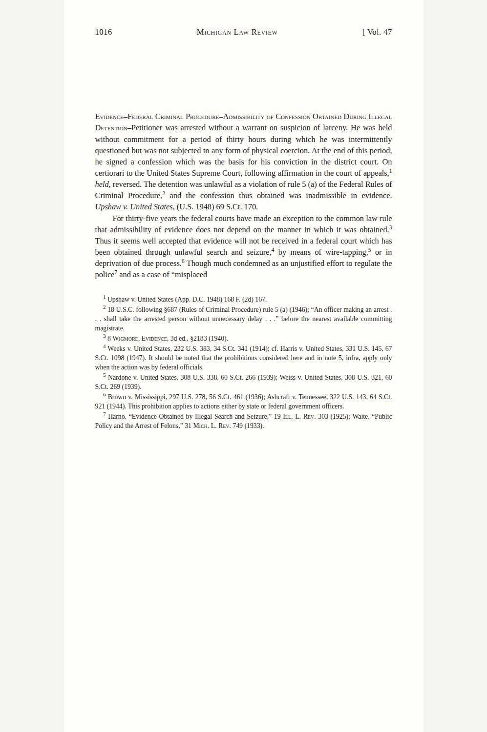1016 Michigan Law Review [ Vol. 47
Evidence–Federal Criminal Procedure–Admissibility of Confession Obtained During Illegal Detention–Petitioner was arrested without a warrant on suspicion of larceny. He was held without commitment for a period of thirty hours during which he was intermittently questioned but was not subjected to any form of physical coercion. At the end of this period, he signed a confession which was the basis for his conviction in the district court. On certiorari to the United States Supreme Court, following affirmation in the court of appeals,1 held, reversed. The detention was unlawful as a violation of rule 5 (a) of the Federal Rules of Criminal Procedure,2 and the confession thus obtained was inadmissible in evidence. Upshaw v. United States, (U.S. 1948) 69 S.Ct. 170.
For thirty-five years the federal courts have made an exception to the common law rule that admissibility of evidence does not depend on the manner in which it was obtained.3 Thus it seems well accepted that evidence will not be received in a federal court which has been obtained through unlawful search and seizure,4 by means of wire-tapping,5 or in deprivation of due process.6 Though much condemned as an unjustified effort to regulate the police7 and as a case of “misplaced
1 Upshaw v. United States (App. D.C. 1948) 168 F. (2d) 167.
2 18 U.S.C. following §687 (Rules of Criminal Procedure) rule 5 (a) (1946); “An officer making an arrest . . . shall take the arrested person without unnecessary delay . . .” before the nearest available committing magistrate.
3 8 Wigmore, Evidence, 3d ed., §2183 (1940).
4 Weeks v. United States, 232 U.S. 383, 34 S.Ct. 341 (1914); cf. Harris v. United States, 331 U.S. 145, 67 S.Ct. 1098 (1947). It should be noted that the prohibitions considered here and in note 5, infra, apply only when the action was by federal officials.
5 Nardone v. United States, 308 U.S. 338, 60 S.Ct. 266 (1939); Weiss v. United States, 308 U.S. 321, 60 S.Ct. 269 (1939).
6 Brown v. Mississippi, 297 U.S. 278, 56 S.Ct. 461 (1936); Ashcraft v. Tennessee, 322 U.S. 143, 64 S.Ct. 921 (1944). This prohibition applies to actions either by state or federal government officers.
7 Harno, “Evidence Obtained by Illegal Search and Seizure,” 19 Ill. L. Rev. 303 (1925); Waite, “Public Policy and the Arrest of Felons,” 31 Mich. L. Rev. 749 (1933).